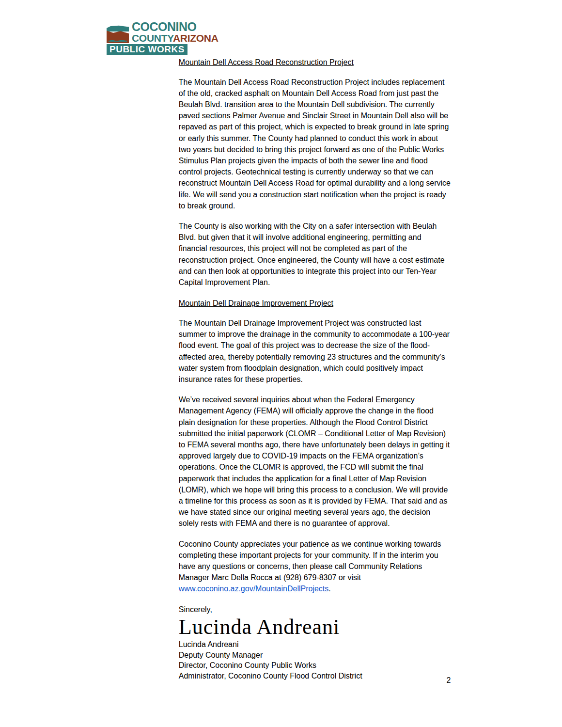COCONINO COUNTY ARIZONA
PUBLIC WORKS
Mountain Dell Access Road Reconstruction Project
The Mountain Dell Access Road Reconstruction Project includes replacement of the old, cracked asphalt on Mountain Dell Access Road from just past the Beulah Blvd. transition area to the Mountain Dell subdivision. The currently paved sections Palmer Avenue and Sinclair Street in Mountain Dell also will be repaved as part of this project, which is expected to break ground in late spring or early this summer. The County had planned to conduct this work in about two years but decided to bring this project forward as one of the Public Works Stimulus Plan projects given the impacts of both the sewer line and flood control projects. Geotechnical testing is currently underway so that we can reconstruct Mountain Dell Access Road for optimal durability and a long service life. We will send you a construction start notification when the project is ready to break ground.
The County is also working with the City on a safer intersection with Beulah Blvd. but given that it will involve additional engineering, permitting and financial resources, this project will not be completed as part of the reconstruction project. Once engineered, the County will have a cost estimate and can then look at opportunities to integrate this project into our Ten-Year Capital Improvement Plan.
Mountain Dell Drainage Improvement Project
The Mountain Dell Drainage Improvement Project was constructed last summer to improve the drainage in the community to accommodate a 100-year flood event. The goal of this project was to decrease the size of the flood-affected area, thereby potentially removing 23 structures and the community’s water system from floodplain designation, which could positively impact insurance rates for these properties.
We’ve received several inquiries about when the Federal Emergency Management Agency (FEMA) will officially approve the change in the flood plain designation for these properties. Although the Flood Control District submitted the initial paperwork (CLOMR – Conditional Letter of Map Revision) to FEMA several months ago, there have unfortunately been delays in getting it approved largely due to COVID-19 impacts on the FEMA organization’s operations. Once the CLOMR is approved, the FCD will submit the final paperwork that includes the application for a final Letter of Map Revision (LOMR), which we hope will bring this process to a conclusion. We will provide a timeline for this process as soon as it is provided by FEMA. That said and as we have stated since our original meeting several years ago, the decision solely rests with FEMA and there is no guarantee of approval.
Coconino County appreciates your patience as we continue working towards completing these important projects for your community. If in the interim you have any questions or concerns, then please call Community Relations Manager Marc Della Rocca at (928) 679-8307 or visit www.coconino.az.gov/MountainDellProjects.
Sincerely,
Lucinda Andreani
Lucinda Andreani
Deputy County Manager
Director, Coconino County Public Works
Administrator, Coconino County Flood Control District
2